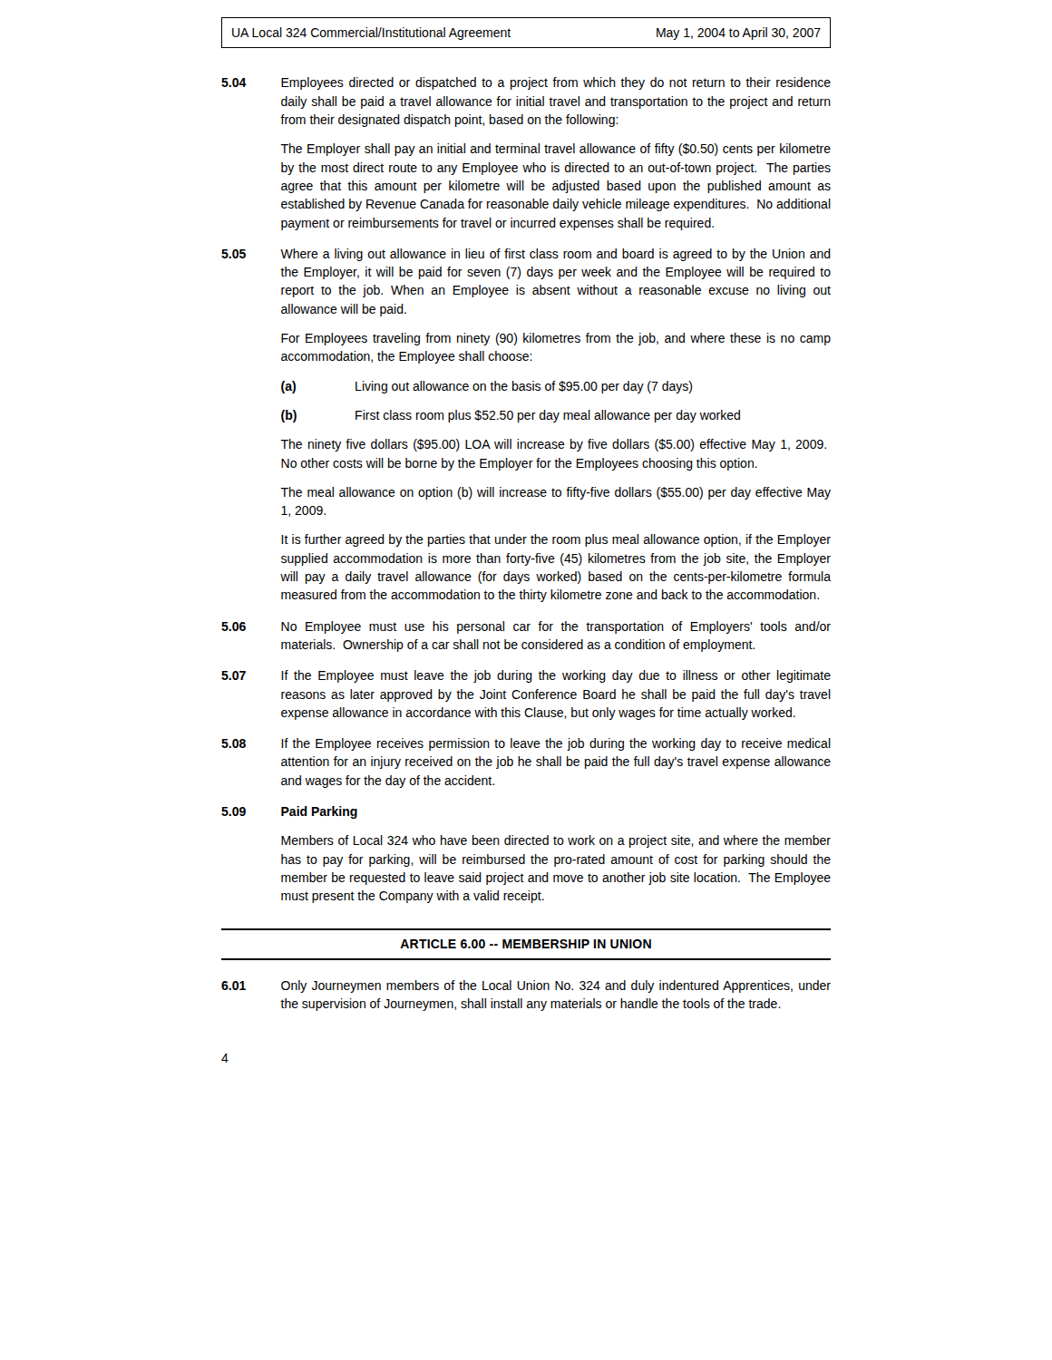UA Local 324 Commercial/Institutional Agreement May 1, 2004 to April 30, 2007
5.04
Employees directed or dispatched to a project from which they do not return to their residence daily shall be paid a travel allowance for initial travel and transportation to the project and return from their designated dispatch point, based on the following:
The Employer shall pay an initial and terminal travel allowance of fifty ($0.50) cents per kilometre by the most direct route to any Employee who is directed to an out-of-town project. The parties agree that this amount per kilometre will be adjusted based upon the published amount as established by Revenue Canada for reasonable daily vehicle mileage expenditures. No additional payment or reimbursements for travel or incurred expenses shall be required.
5.05
Where a living out allowance in lieu of first class room and board is agreed to by the Union and the Employer, it will be paid for seven (7) days per week and the Employee will be required to report to the job. When an Employee is absent without a reasonable excuse no living out allowance will be paid.
For Employees traveling from ninety (90) kilometres from the job, and where these is no camp accommodation, the Employee shall choose:
(a)
Living out allowance on the basis of $95.00 per day (7 days)
(b)
First class room plus $52.50 per day meal allowance per day worked
The ninety five dollars ($95.00) LOA will increase by five dollars ($5.00) effective May 1, 2009. No other costs will be borne by the Employer for the Employees choosing this option.
The meal allowance on option (b) will increase to fifty-five dollars ($55.00) per day effective May 1, 2009.
It is further agreed by the parties that under the room plus meal allowance option, if the Employer supplied accommodation is more than forty-five (45) kilometres from the job site, the Employer will pay a daily travel allowance (for days worked) based on the cents-per-kilometre formula measured from the accommodation to the thirty kilometre zone and back to the accommodation.
5.06
No Employee must use his personal car for the transportation of Employers' tools and/or materials. Ownership of a car shall not be considered as a condition of employment.
5.07
If the Employee must leave the job during the working day due to illness or other legitimate reasons as later approved by the Joint Conference Board he shall be paid the full day's travel expense allowance in accordance with this Clause, but only wages for time actually worked.
5.08
If the Employee receives permission to leave the job during the working day to receive medical attention for an injury received on the job he shall be paid the full day's travel expense allowance and wages for the day of the accident.
5.09
Paid Parking
Members of Local 324 who have been directed to work on a project site, and where the member has to pay for parking, will be reimbursed the pro-rated amount of cost for parking should the member be requested to leave said project and move to another job site location. The Employee must present the Company with a valid receipt.
ARTICLE 6.00 -- MEMBERSHIP IN UNION
6.01
Only Journeymen members of the Local Union No. 324 and duly indentured Apprentices, under the supervision of Journeymen, shall install any materials or handle the tools of the trade.
4